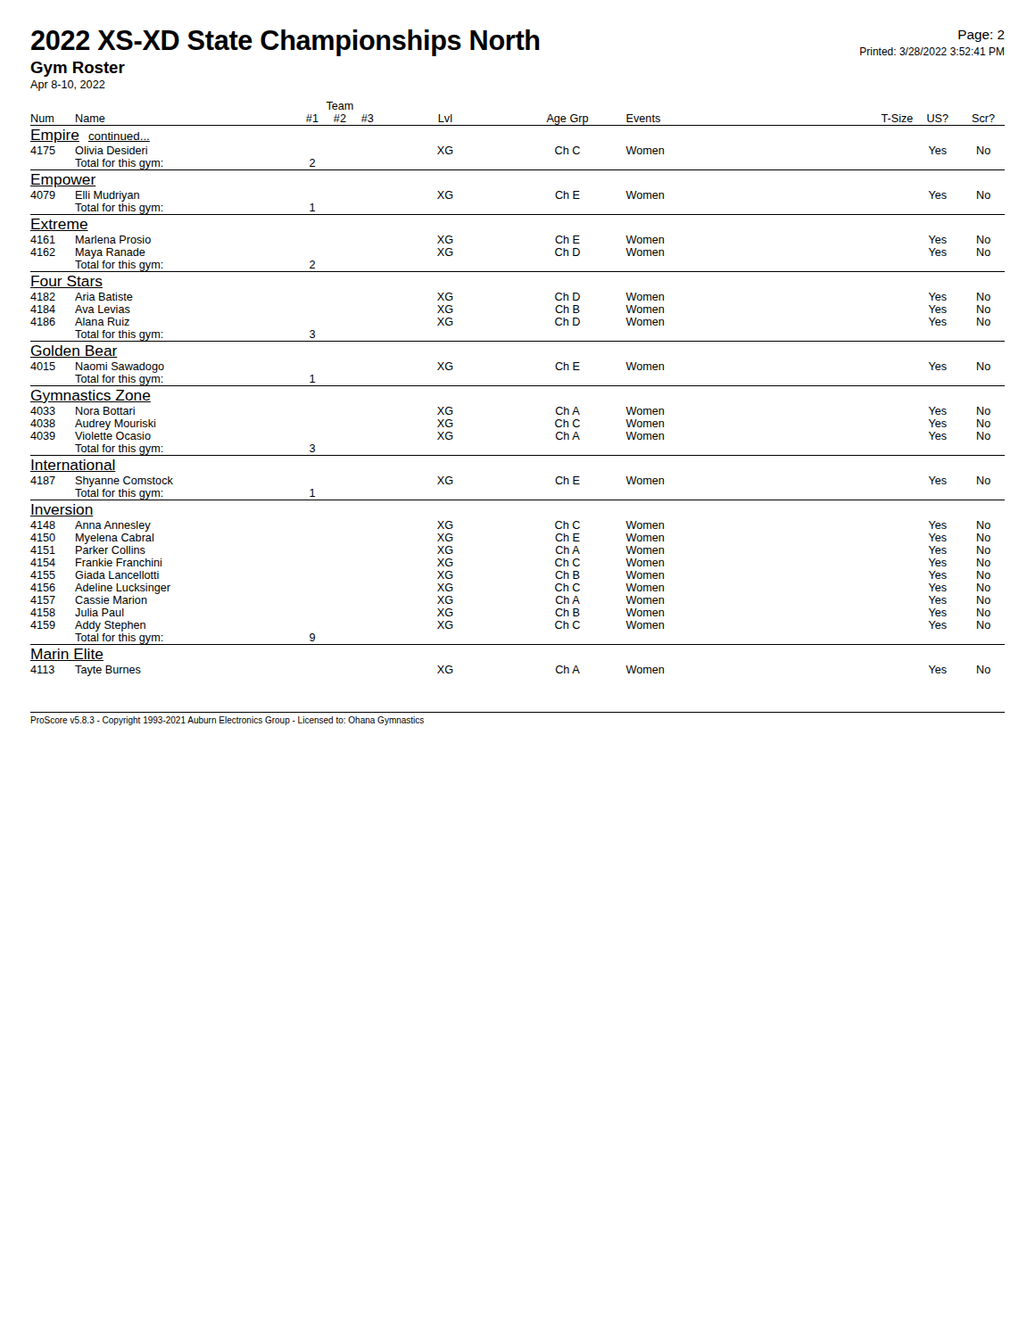Page: 2
Printed: 3/28/2022 3:52:41 PM
2022 XS-XD State Championships North
Gym Roster
Apr 8-10, 2022
| | | Team | | | | | | |
| --- | --- | --- | --- | --- | --- | --- | --- | --- |
| Num | Name | #1 | #2 | #3 | Lvl | Age Grp | Events | T-Size | US? | Scr? |
| Empire continued... |
| 4175 | Olivia Desideri | | | | XG | Ch C | Women | | Yes | No |
| | Total for this gym: | 2 | | | | | | | | |
| Empower |
| 4079 | Elli Mudriyan | | | | XG | Ch E | Women | | Yes | No |
| | Total for this gym: | 1 | | | | | | | | |
| Extreme |
| 4161 | Marlena Prosio | | | | XG | Ch E | Women | | Yes | No |
| 4162 | Maya Ranade | | | | XG | Ch D | Women | | Yes | No |
| | Total for this gym: | 2 | | | | | | | | |
| Four Stars |
| 4182 | Aria Batiste | | | | XG | Ch D | Women | | Yes | No |
| 4184 | Ava Levias | | | | XG | Ch B | Women | | Yes | No |
| 4186 | Alana Ruiz | | | | XG | Ch D | Women | | Yes | No |
| | Total for this gym: | 3 | | | | | | | | |
| Golden Bear |
| 4015 | Naomi Sawadogo | | | | XG | Ch E | Women | | Yes | No |
| | Total for this gym: | 1 | | | | | | | | |
| Gymnastics Zone |
| 4033 | Nora Bottari | | | | XG | Ch A | Women | | Yes | No |
| 4038 | Audrey Mouriski | | | | XG | Ch C | Women | | Yes | No |
| 4039 | Violette Ocasio | | | | XG | Ch A | Women | | Yes | No |
| | Total for this gym: | 3 | | | | | | | | |
| International |
| 4187 | Shyanne Comstock | | | | XG | Ch E | Women | | Yes | No |
| | Total for this gym: | 1 | | | | | | | | |
| Inversion |
| 4148 | Anna Annesley | | | | XG | Ch C | Women | | Yes | No |
| 4150 | Myelena Cabral | | | | XG | Ch E | Women | | Yes | No |
| 4151 | Parker Collins | | | | XG | Ch A | Women | | Yes | No |
| 4154 | Frankie Franchini | | | | XG | Ch C | Women | | Yes | No |
| 4155 | Giada Lancellotti | | | | XG | Ch B | Women | | Yes | No |
| 4156 | Adeline Lucksinger | | | | XG | Ch C | Women | | Yes | No |
| 4157 | Cassie Marion | | | | XG | Ch A | Women | | Yes | No |
| 4158 | Julia Paul | | | | XG | Ch B | Women | | Yes | No |
| 4159 | Addy Stephen | | | | XG | Ch C | Women | | Yes | No |
| | Total for this gym: | 9 | | | | | | | | |
| Marin Elite |
| 4113 | Tayte Burnes | | | | XG | Ch A | Women | | Yes | No |
ProScore v5.8.3 - Copyright 1993-2021 Auburn Electronics Group - Licensed to: Ohana Gymnastics